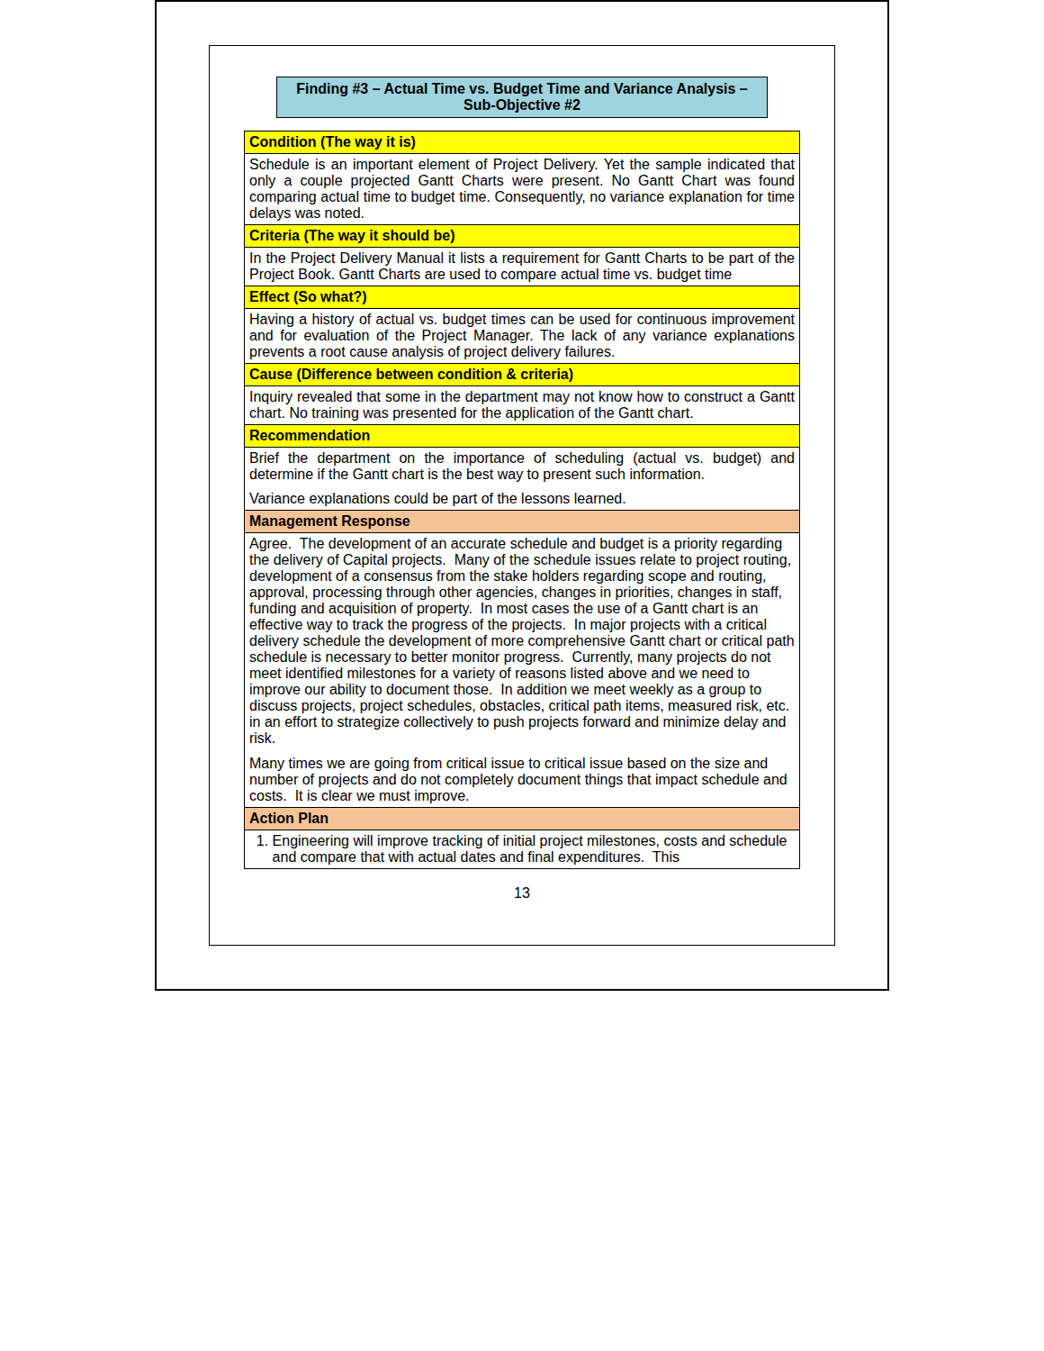Finding #3 – Actual Time vs. Budget Time and Variance Analysis – Sub-Objective #2
| Condition (The way it is) |
| Schedule is an important element of Project Delivery. Yet the sample indicated that only a couple projected Gantt Charts were present. No Gantt Chart was found comparing actual time to budget time. Consequently, no variance explanation for time delays was noted. |
| Criteria (The way it should be) |
| In the Project Delivery Manual it lists a requirement for Gantt Charts to be part of the Project Book. Gantt Charts are used to compare actual time vs. budget time |
| Effect (So what?) |
| Having a history of actual vs. budget times can be used for continuous improvement and for evaluation of the Project Manager. The lack of any variance explanations prevents a root cause analysis of project delivery failures. |
| Cause (Difference between condition & criteria) |
| Inquiry revealed that some in the department may not know how to construct a Gantt chart. No training was presented for the application of the Gantt chart. |
| Recommendation |
| Brief the department on the importance of scheduling (actual vs. budget) and determine if the Gantt chart is the best way to present such information. Variance explanations could be part of the lessons learned. |
| Management Response |
| Agree. The development of an accurate schedule and budget is a priority regarding the delivery of Capital projects. Many of the schedule issues relate to project routing, development of a consensus from the stake holders regarding scope and routing, approval, processing through other agencies, changes in priorities, changes in staff, funding and acquisition of property. In most cases the use of a Gantt chart is an effective way to track the progress of the projects. In major projects with a critical delivery schedule the development of more comprehensive Gantt chart or critical path schedule is necessary to better monitor progress. Currently, many projects do not meet identified milestones for a variety of reasons listed above and we need to improve our ability to document those. In addition we meet weekly as a group to discuss projects, project schedules, obstacles, critical path items, measured risk, etc. in an effort to strategize collectively to push projects forward and minimize delay and risk. Many times we are going from critical issue to critical issue based on the size and number of projects and do not completely document things that impact schedule and costs. It is clear we must improve. |
| Action Plan |
| Engineering will improve tracking of initial project milestones, costs and schedule and compare that with actual dates and final expenditures. This |
13